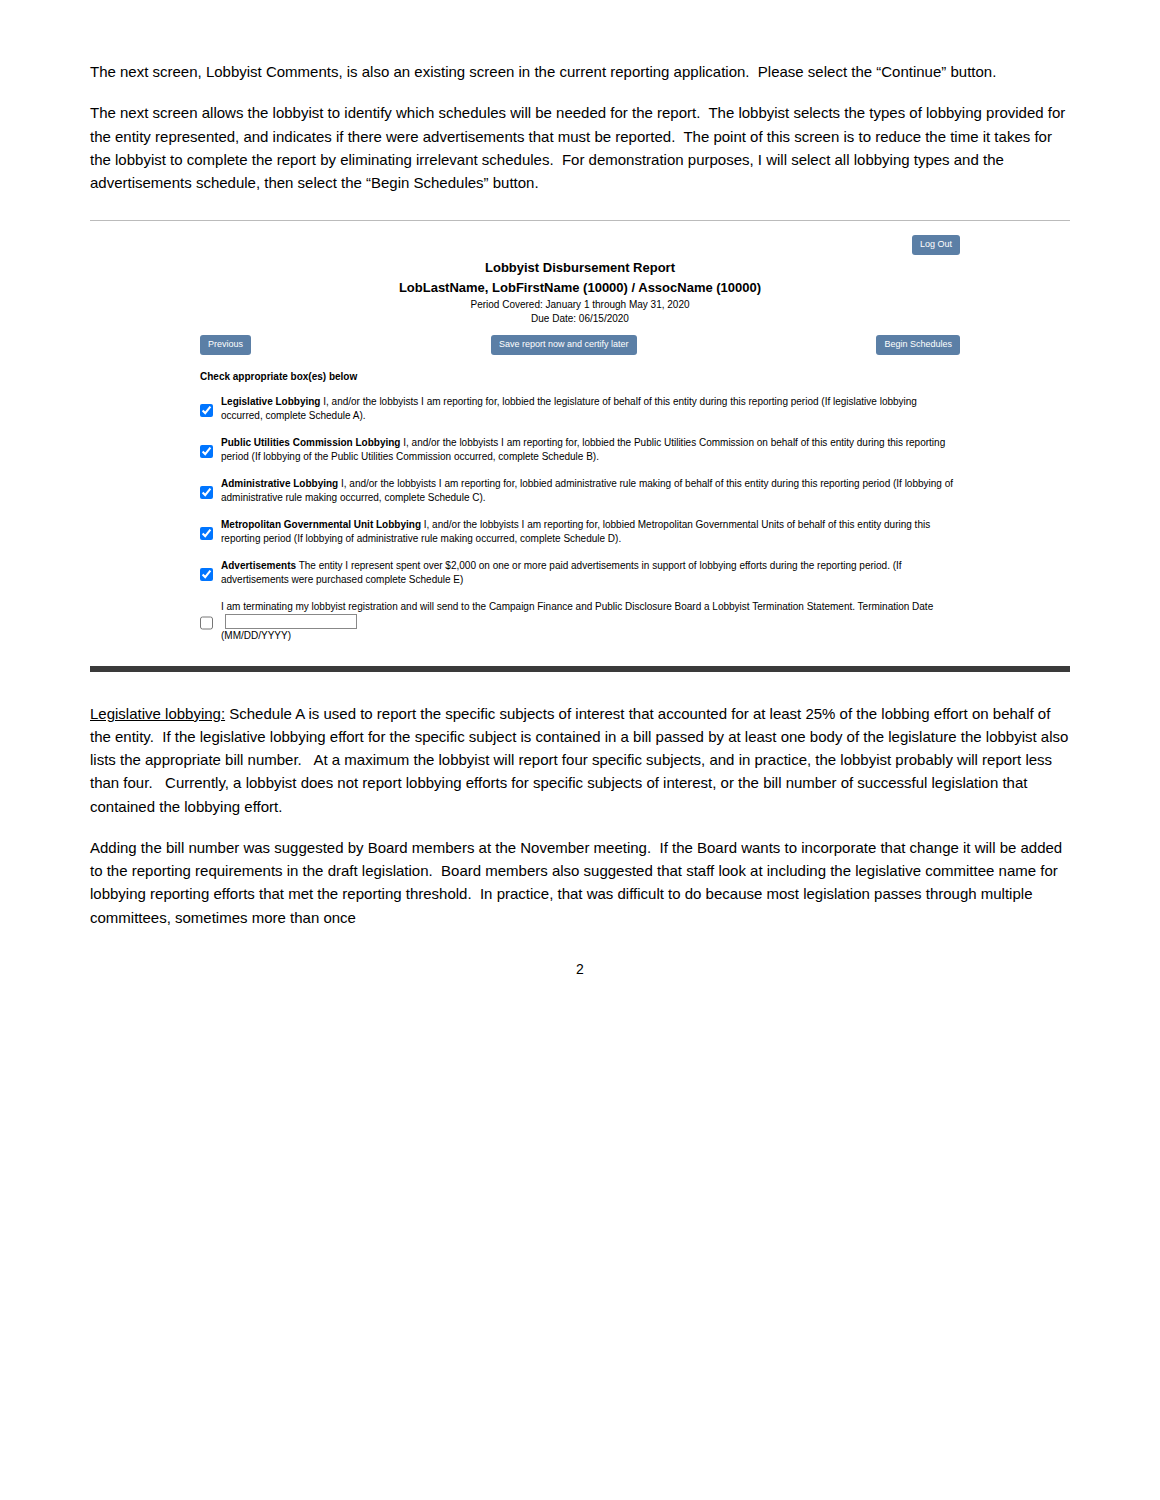The next screen, Lobbyist Comments, is also an existing screen in the current reporting application. Please select the “Continue” button.
The next screen allows the lobbyist to identify which schedules will be needed for the report. The lobbyist selects the types of lobbying provided for the entity represented, and indicates if there were advertisements that must be reported. The point of this screen is to reduce the time it takes for the lobbyist to complete the report by eliminating irrelevant schedules. For demonstration purposes, I will select all lobbying types and the advertisements schedule, then select the “Begin Schedules” button.
Log Out
Lobbyist Disbursement Report
LobLastName, LobFirstName (10000) / AssocName (10000)
Period Covered: January 1 through May 31, 2020
Due Date: 06/15/2020
Previous Save report now and certify later Begin Schedules
Check appropriate box(es) below
Legislative Lobbying I, and/or the lobbyists I am reporting for, lobbied the legislature of behalf of this entity during this reporting period (If legislative lobbying occurred, complete Schedule A).
Public Utilities Commission Lobbying I, and/or the lobbyists I am reporting for, lobbied the Public Utilities Commission on behalf of this entity during this reporting period (If lobbying of the Public Utilities Commission occurred, complete Schedule B).
Administrative Lobbying I, and/or the lobbyists I am reporting for, lobbied administrative rule making of behalf of this entity during this reporting period (If lobbying of administrative rule making occurred, complete Schedule C).
Metropolitan Governmental Unit Lobbying I, and/or the lobbyists I am reporting for, lobbied Metropolitan Governmental Units of behalf of this entity during this reporting period (If lobbying of administrative rule making occurred, complete Schedule D).
Advertisements The entity I represent spent over $2,000 on one or more paid advertisements in support of lobbying efforts during the reporting period. (If advertisements were purchased complete Schedule E)
I am terminating my lobbyist registration and will send to the Campaign Finance and Public Disclosure Board a Lobbyist Termination Statement. Termination Date
(MM/DD/YYYY)
Legislative lobbying: Schedule A is used to report the specific subjects of interest that accounted for at least 25% of the lobbing effort on behalf of the entity. If the legislative lobbying effort for the specific subject is contained in a bill passed by at least one body of the legislature the lobbyist also lists the appropriate bill number. At a maximum the lobbyist will report four specific subjects, and in practice, the lobbyist probably will report less than four. Currently, a lobbyist does not report lobbying efforts for specific subjects of interest, or the bill number of successful legislation that contained the lobbying effort.
Adding the bill number was suggested by Board members at the November meeting. If the Board wants to incorporate that change it will be added to the reporting requirements in the draft legislation. Board members also suggested that staff look at including the legislative committee name for lobbying reporting efforts that met the reporting threshold. In practice, that was difficult to do because most legislation passes through multiple committees, sometimes more than once
2